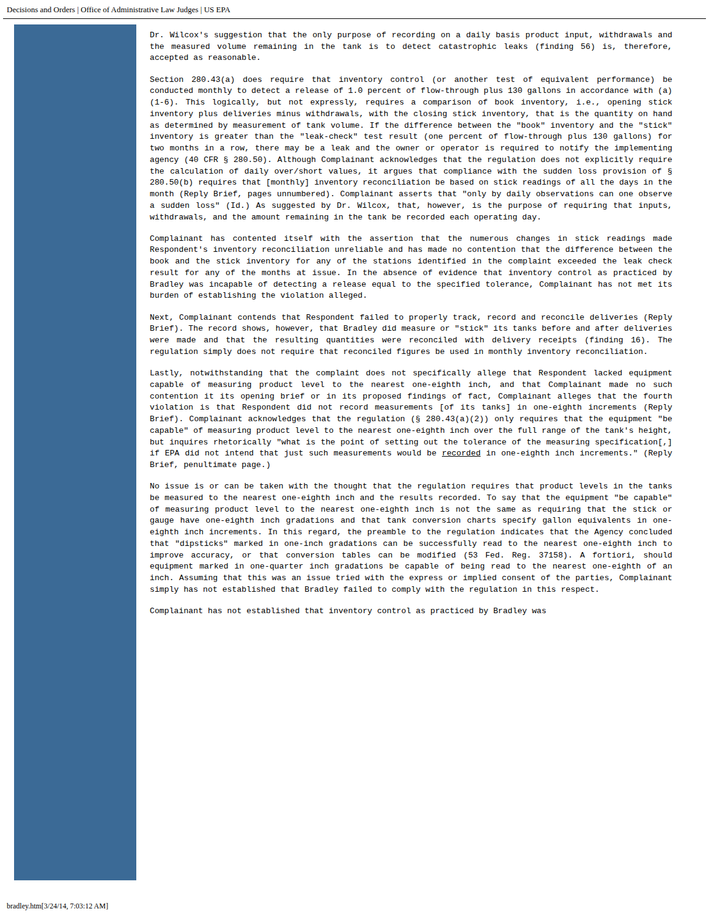Decisions and Orders | Office of Administrative Law Judges | US EPA
Dr. Wilcox's suggestion that the only purpose of recording on a daily basis product input, withdrawals and the measured volume remaining in the tank is to detect catastrophic leaks (finding 56) is, therefore, accepted as reasonable.
Section 280.43(a) does require that inventory control (or another test of equivalent performance) be conducted monthly to detect a release of 1.0 percent of flow-through plus 130 gallons in accordance with (a)(1-6). This logically, but not expressly, requires a comparison of book inventory, i.e., opening stick inventory plus deliveries minus withdrawals, with the closing stick inventory, that is the quantity on hand as determined by measurement of tank volume. If the difference between the "book" inventory and the "stick" inventory is greater than the "leak-check" test result (one percent of flow-through plus 130 gallons) for two months in a row, there may be a leak and the owner or operator is required to notify the implementing agency (40 CFR § 280.50). Although Complainant acknowledges that the regulation does not explicitly require the calculation of daily over/short values, it argues that compliance with the sudden loss provision of § 280.50(b) requires that [monthly] inventory reconciliation be based on stick readings of all the days in the month (Reply Brief, pages unnumbered). Complainant asserts that "only by daily observations can one observe a sudden loss" (Id.) As suggested by Dr. Wilcox, that, however, is the purpose of requiring that inputs, withdrawals, and the amount remaining in the tank be recorded each operating day.
Complainant has contented itself with the assertion that the numerous changes in stick readings made Respondent's inventory reconciliation unreliable and has made no contention that the difference between the book and the stick inventory for any of the stations identified in the complaint exceeded the leak check result for any of the months at issue. In the absence of evidence that inventory control as practiced by Bradley was incapable of detecting a release equal to the specified tolerance, Complainant has not met its burden of establishing the violation alleged.
Next, Complainant contends that Respondent failed to properly track, record and reconcile deliveries (Reply Brief). The record shows, however, that Bradley did measure or "stick" its tanks before and after deliveries were made and that the resulting quantities were reconciled with delivery receipts (finding 16). The regulation simply does not require that reconciled figures be used in monthly inventory reconciliation.
Lastly, notwithstanding that the complaint does not specifically allege that Respondent lacked equipment capable of measuring product level to the nearest one-eighth inch, and that Complainant made no such contention it its opening brief or in its proposed findings of fact, Complainant alleges that the fourth violation is that Respondent did not record measurements [of its tanks] in one-eighth increments (Reply Brief). Complainant acknowledges that the regulation (§ 280.43(a)(2)) only requires that the equipment "be capable" of measuring product level to the nearest one-eighth inch over the full range of the tank's height, but inquires rhetorically "what is the point of setting out the tolerance of the measuring specification[,] if EPA did not intend that just such measurements would be recorded in one-eighth inch increments." (Reply Brief, penultimate page.)
No issue is or can be taken with the thought that the regulation requires that product levels in the tanks be measured to the nearest one-eighth inch and the results recorded. To say that the equipment "be capable" of measuring product level to the nearest one-eighth inch is not the same as requiring that the stick or gauge have one-eighth inch gradations and that tank conversion charts specify gallon equivalents in one-eighth inch increments. In this regard, the preamble to the regulation indicates that the Agency concluded that "dipsticks" marked in one-inch gradations can be successfully read to the nearest one-eighth inch to improve accuracy, or that conversion tables can be modified (53 Fed. Reg. 37158). A fortiori, should equipment marked in one-quarter inch gradations be capable of being read to the nearest one-eighth of an inch. Assuming that this was an issue tried with the express or implied consent of the parties, Complainant simply has not established that Bradley failed to comply with the regulation in this respect.
Complainant has not established that inventory control as practiced by Bradley was
bradley.htm[3/24/14, 7:03:12 AM]